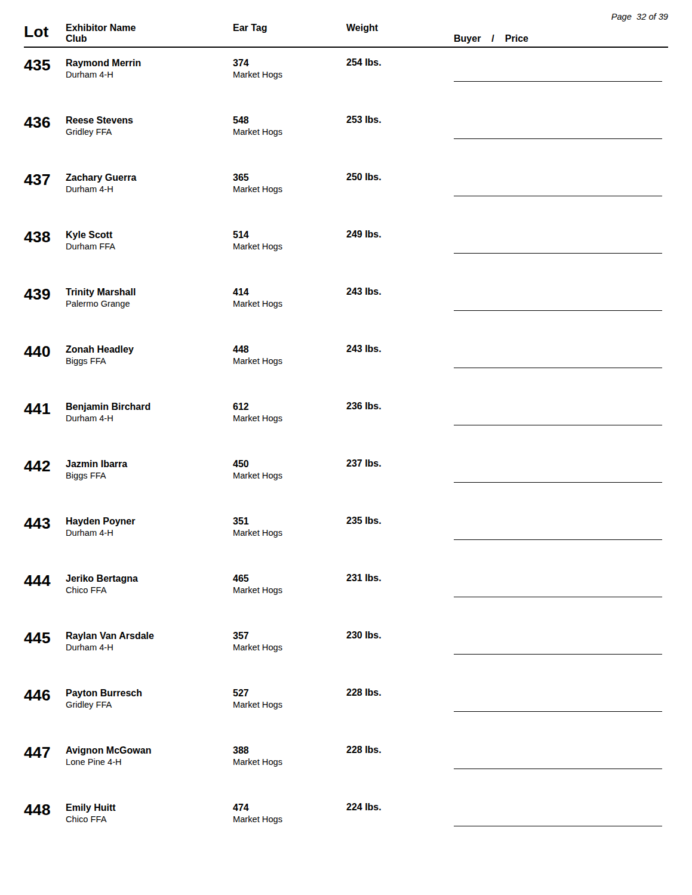Page 32 of 39
| Lot | Exhibitor Name Club | Ear Tag | Weight | Buyer / Price |
| 435 | Raymond Merrin Durham 4-H | 374 Market Hogs | 254 lbs. | |
| 436 | Reese Stevens Gridley FFA | 548 Market Hogs | 253 lbs. | |
| 437 | Zachary Guerra Durham 4-H | 365 Market Hogs | 250 lbs. | |
| 438 | Kyle Scott Durham FFA | 514 Market Hogs | 249 lbs. | |
| 439 | Trinity Marshall Palermo Grange | 414 Market Hogs | 243 lbs. | |
| 440 | Zonah Headley Biggs FFA | 448 Market Hogs | 243 lbs. | |
| 441 | Benjamin Birchard Durham 4-H | 612 Market Hogs | 236 lbs. | |
| 442 | Jazmin Ibarra Biggs FFA | 450 Market Hogs | 237 lbs. | |
| 443 | Hayden Poyner Durham 4-H | 351 Market Hogs | 235 lbs. | |
| 444 | Jeriko Bertagna Chico FFA | 465 Market Hogs | 231 lbs. | |
| 445 | Raylan Van Arsdale Durham 4-H | 357 Market Hogs | 230 lbs. | |
| 446 | Payton Burresch Gridley FFA | 527 Market Hogs | 228 lbs. | |
| 447 | Avignon McGowan Lone Pine 4-H | 388 Market Hogs | 228 lbs. | |
| 448 | Emily Huitt Chico FFA | 474 Market Hogs | 224 lbs. | |